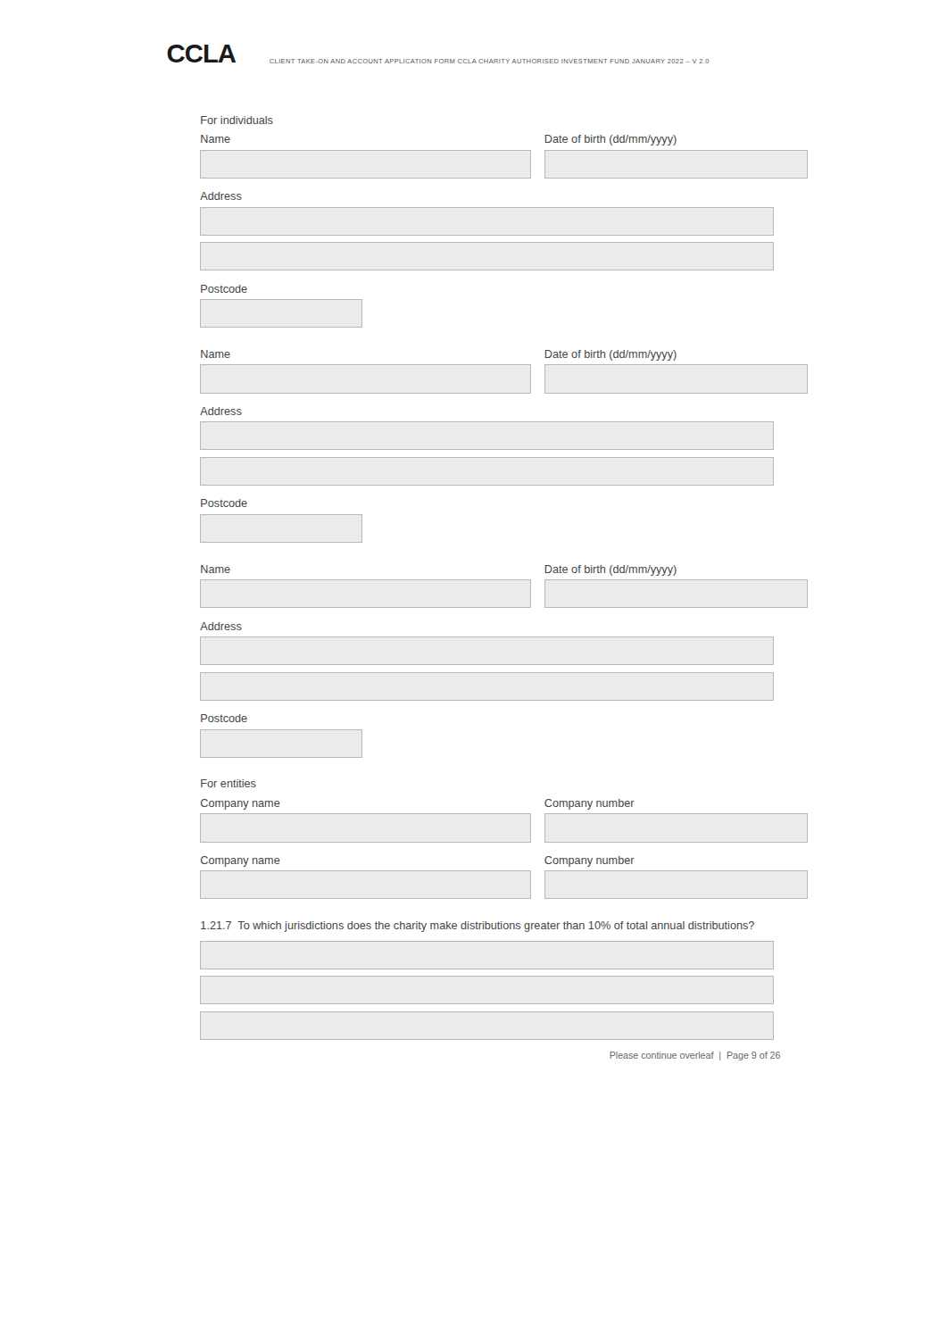CCLA
CLIENT TAKE-ON AND ACCOUNT APPLICATION FORM CCLA CHARITY AUTHORISED INVESTMENT FUND JANUARY 2022 – V 2.0
For individuals
Name
Date of birth (dd/mm/yyyy)
Address
Postcode
Name
Date of birth (dd/mm/yyyy)
Address
Postcode
Name
Date of birth (dd/mm/yyyy)
Address
Postcode
For entities
Company name
Company number
Company name
Company number
1.21.7 To which jurisdictions does the charity make distributions greater than 10% of total annual distributions?
Please continue overleaf | Page 9 of 26